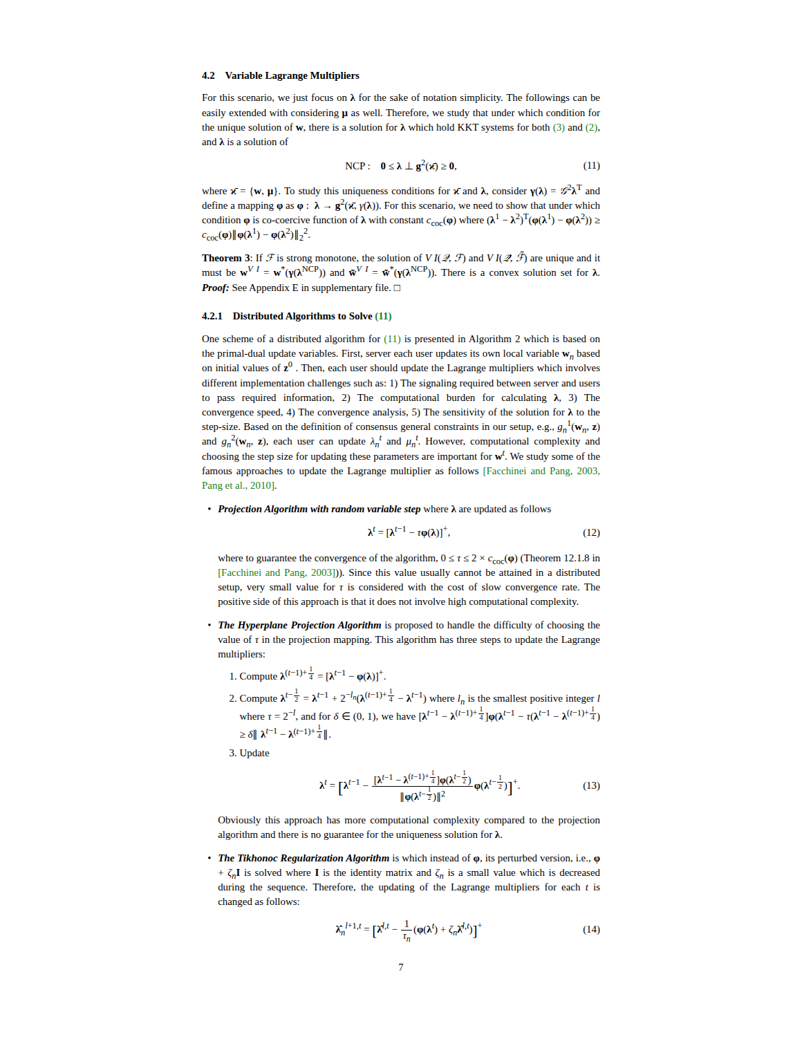4.2 Variable Lagrange Multipliers
For this scenario, we just focus on λ for the sake of notation simplicity. The followings can be easily extended with considering μ as well. Therefore, we study that under which condition for the unique solution of w, there is a solution for λ which hold KKT systems for both (3) and (2), and λ is a solution of
NCP : 0 ≤ λ ⊥ g2(ϰ̄) ≥ 0, (11)
where ϰ̄ = {w, μ}. To study this uniqueness conditions for ϰ̄ and λ, consider γ(λ) = 𝒢2λT and define a mapping φ as φ : λ → g2(ϰ̄, γ(λ)). For this scenario, we need to show that under which condition φ is co-coercive function of λ with constant ccoc(φ) where (λ1 − λ2)T(φ(λ1) − φ(λ2)) ≥ ccoc(φ)∥φ(λ1) − φ(λ2)∥22.
Theorem 3: If ℱ is strong monotone, the solution of V I(𝒬, ℱ) and V I(𝒬̃, ℱ̃) are unique and it must be wV I = w*(γ(λNCP)) and w̃V I = w̃*(γ(λNCP)). There is a convex solution set for λ. Proof: See Appendix E in supplementary file. □
4.2.1 Distributed Algorithms to Solve (11)
One scheme of a distributed algorithm for (11) is presented in Algorithm 2 which is based on the primal-dual update variables. First, server each user updates its own local variable wn based on initial values of z0 . Then, each user should update the Lagrange multipliers which involves different implementation challenges such as: 1) The signaling required between server and users to pass required information, 2) The computational burden for calculating λ, 3) The convergence speed, 4) The convergence analysis, 5) The sensitivity of the solution for λ to the step-size. Based on the definition of consensus general constraints in our setup, e.g., gn1(wn, z) and gn2(wn, z), each user can update λnt and μnt. However, computational complexity and choosing the step size for updating these parameters are important for wt. We study some of the famous approaches to update the Lagrange multiplier as follows [Facchinei and Pang, 2003, Pang et al., 2010].
Projection Algorithm with random variable step where λ are updated as follows
λt = [λt−1 − τφ(λ)]+, (12)
where to guarantee the convergence of the algorithm, 0 ≤ τ ≤ 2 × ccoc(φ) (Theorem 12.1.8 in [Facchinei and Pang, 2003])). Since this value usually cannot be attained in a distributed setup, very small value for τ is considered with the cost of slow convergence rate. The positive side of this approach is that it does not involve high computational complexity.
The Hyperplane Projection Algorithm is proposed to handle the difficulty of choosing the value of τ in the projection mapping. This algorithm has three steps to update the Lagrange multipliers:
Compute λ(t−1)+14 = [λt−1 − φ(λ)]+.
Compute λt−12 = λt−1 + 2−ln(λ(t−1)+14 − λt−1) where ln is the smallest positive integer l where τ = 2−l, and for δ ∈ (0, 1), we have [λt−1 − λ(t−1)+14]φ(λt−1 − τ(λt−1 − λ(t−1)+14) ≥ δ∥ λt−1 − λ(t−1)+14∥.
Update
λt = [λt−1 − [λt−1 − λ(t−1)+14]φ(λt−12)∥φ(λt−12)∥2 φ(λt−12)]+. (13)
Obviously this approach has more computational complexity compared to the projection algorithm and there is no guarantee for the uniqueness solution for λ.
The Tikhonoc Regularization Algorithm is which instead of φ, its perturbed version, i.e., φ + ζnI is solved where I is the identity matrix and ζn is a small value which is decreased during the sequence. Therefore, the updating of the Lagrange multipliers for each t is changed as follows:
λ̂nl+1,t = [λ̂l,t − 1 τn(φ(λt) + ζnλ̂l,t)]+ (14)
7